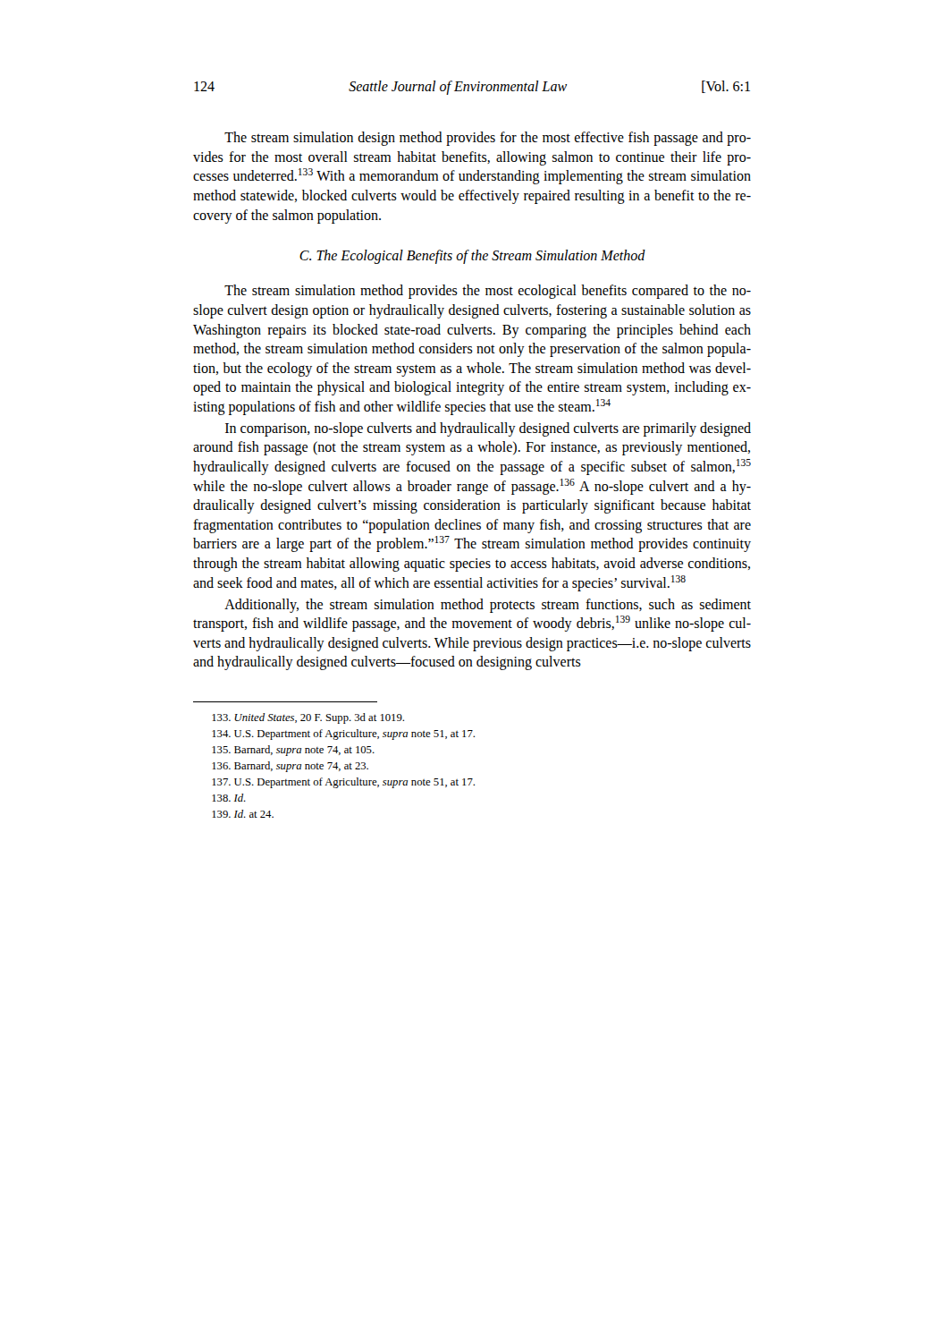124 Seattle Journal of Environmental Law [Vol. 6:1
The stream simulation design method provides for the most effective fish passage and provides for the most overall stream habitat benefits, allowing salmon to continue their life processes undeterred.133 With a memorandum of understanding implementing the stream simulation method statewide, blocked culverts would be effectively repaired resulting in a benefit to the recovery of the salmon population.
C. The Ecological Benefits of the Stream Simulation Method
The stream simulation method provides the most ecological benefits compared to the no-slope culvert design option or hydraulically designed culverts, fostering a sustainable solution as Washington repairs its blocked state-road culverts. By comparing the principles behind each method, the stream simulation method considers not only the preservation of the salmon population, but the ecology of the stream system as a whole. The stream simulation method was developed to maintain the physical and biological integrity of the entire stream system, including existing populations of fish and other wildlife species that use the steam.134
In comparison, no-slope culverts and hydraulically designed culverts are primarily designed around fish passage (not the stream system as a whole). For instance, as previously mentioned, hydraulically designed culverts are focused on the passage of a specific subset of salmon,135 while the no-slope culvert allows a broader range of passage.136 A no-slope culvert and a hydraulically designed culvert’s missing consideration is particularly significant because habitat fragmentation contributes to “population declines of many fish, and crossing structures that are barriers are a large part of the problem.”137 The stream simulation method provides continuity through the stream habitat allowing aquatic species to access habitats, avoid adverse conditions, and seek food and mates, all of which are essential activities for a species’ survival.138
Additionally, the stream simulation method protects stream functions, such as sediment transport, fish and wildlife passage, and the movement of woody debris,139 unlike no-slope culverts and hydraulically designed culverts. While previous design practices—i.e. no-slope culverts and hydraulically designed culverts—focused on designing culverts
133. United States, 20 F. Supp. 3d at 1019.
134. U.S. Department of Agriculture, supra note 51, at 17.
135. Barnard, supra note 74, at 105.
136. Barnard, supra note 74, at 23.
137. U.S. Department of Agriculture, supra note 51, at 17.
138. Id.
139. Id. at 24.